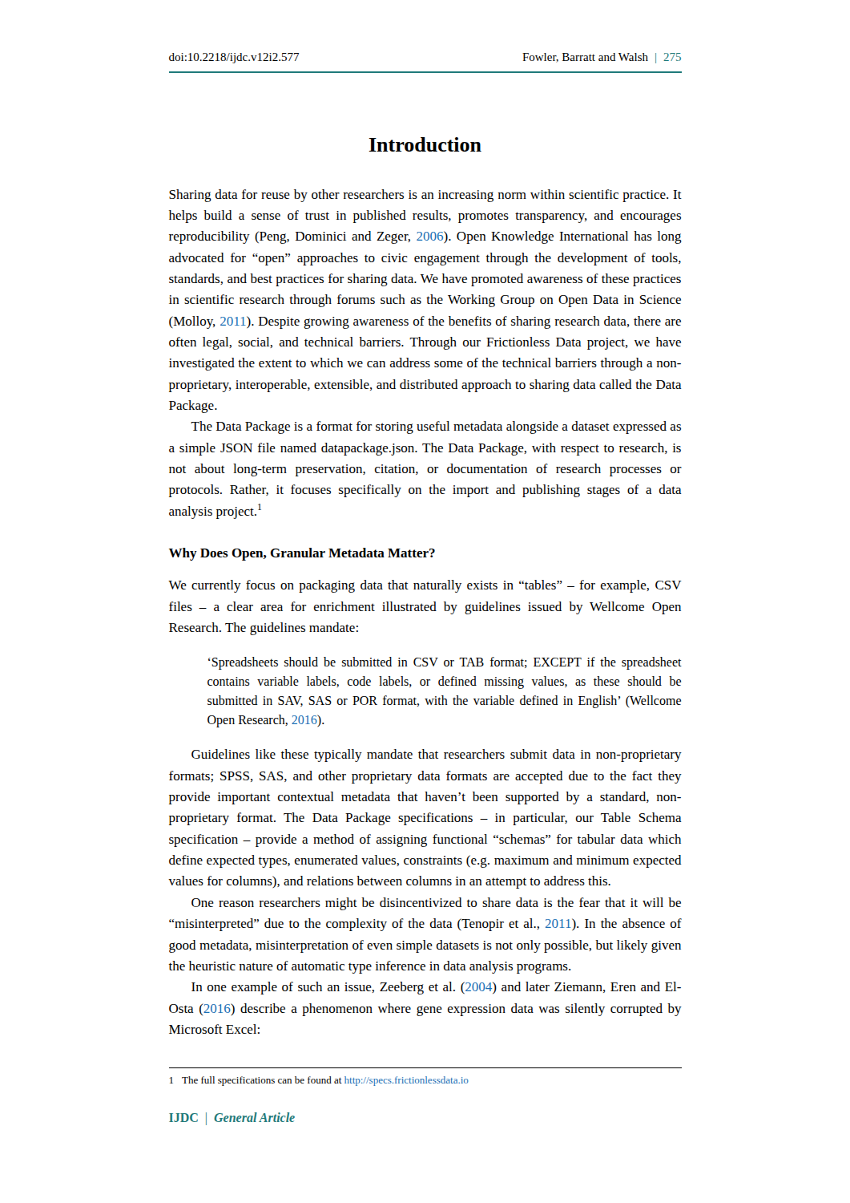doi:10.2218/ijdc.v12i2.577 Fowler, Barratt and Walsh|275
Introduction
Sharing data for reuse by other researchers is an increasing norm within scientific practice. It helps build a sense of trust in published results, promotes transparency, and encourages reproducibility (Peng, Dominici and Zeger, 2006). Open Knowledge International has long advocated for “open” approaches to civic engagement through the development of tools, standards, and best practices for sharing data. We have promoted awareness of these practices in scientific research through forums such as the Working Group on Open Data in Science (Molloy, 2011). Despite growing awareness of the benefits of sharing research data, there are often legal, social, and technical barriers. Through our Frictionless Data project, we have investigated the extent to which we can address some of the technical barriers through a non-proprietary, interoperable, extensible, and distributed approach to sharing data called the Data Package.
The Data Package is a format for storing useful metadata alongside a dataset expressed as a simple JSON file named datapackage.json. The Data Package, with respect to research, is not about long-term preservation, citation, or documentation of research processes or protocols. Rather, it focuses specifically on the import and publishing stages of a data analysis project.1
Why Does Open, Granular Metadata Matter?
We currently focus on packaging data that naturally exists in “tables” – for example, CSV files – a clear area for enrichment illustrated by guidelines issued by Wellcome Open Research. The guidelines mandate:
‘Spreadsheets should be submitted in CSV or TAB format; EXCEPT if the spreadsheet contains variable labels, code labels, or defined missing values, as these should be submitted in SAV, SAS or POR format, with the variable defined in English’ (Wellcome Open Research, 2016).
Guidelines like these typically mandate that researchers submit data in non-proprietary formats; SPSS, SAS, and other proprietary data formats are accepted due to the fact they provide important contextual metadata that haven’t been supported by a standard, non-proprietary format. The Data Package specifications – in particular, our Table Schema specification – provide a method of assigning functional “schemas” for tabular data which define expected types, enumerated values, constraints (e.g. maximum and minimum expected values for columns), and relations between columns in an attempt to address this.
One reason researchers might be disincentivized to share data is the fear that it will be “misinterpreted” due to the complexity of the data (Tenopir et al., 2011). In the absence of good metadata, misinterpretation of even simple datasets is not only possible, but likely given the heuristic nature of automatic type inference in data analysis programs.
In one example of such an issue, Zeeberg et al. (2004) and later Ziemann, Eren and El-Osta (2016) describe a phenomenon where gene expression data was silently corrupted by Microsoft Excel:
1 The full specifications can be found at http://specs.frictionlessdata.io
IJDC|General Article